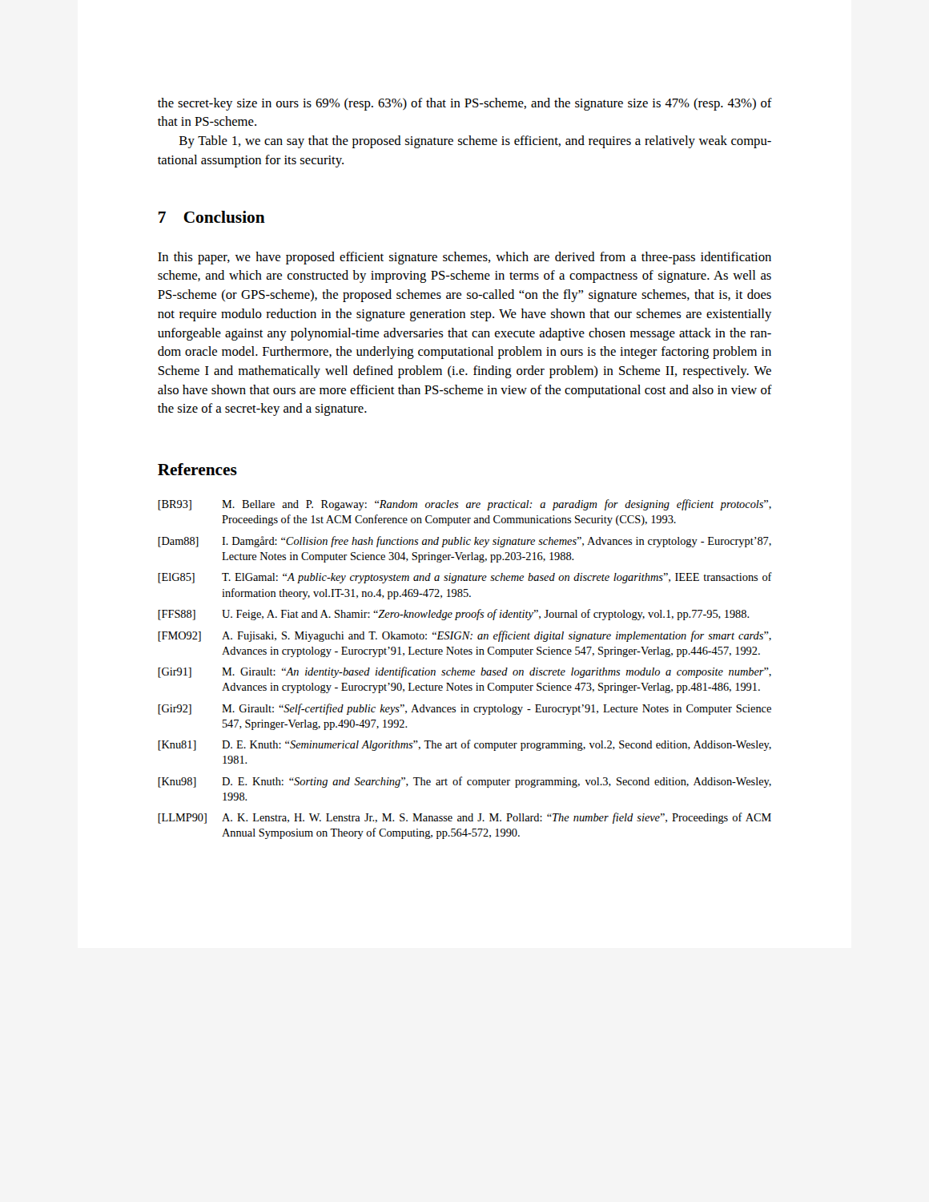the secret-key size in ours is 69% (resp. 63%) of that in PS-scheme, and the signature size is 47% (resp. 43%) of that in PS-scheme.
By Table 1, we can say that the proposed signature scheme is efficient, and requires a relatively weak computational assumption for its security.
7 Conclusion
In this paper, we have proposed efficient signature schemes, which are derived from a three-pass identification scheme, and which are constructed by improving PS-scheme in terms of a compactness of signature. As well as PS-scheme (or GPS-scheme), the proposed schemes are so-called “on the fly” signature schemes, that is, it does not require modulo reduction in the signature generation step. We have shown that our schemes are existentially unforgeable against any polynomial-time adversaries that can execute adaptive chosen message attack in the random oracle model. Furthermore, the underlying computational problem in ours is the integer factoring problem in Scheme I and mathematically well defined problem (i.e. finding order problem) in Scheme II, respectively. We also have shown that ours are more efficient than PS-scheme in view of the computational cost and also in view of the size of a secret-key and a signature.
References
[BR93]
M. Bellare and P. Rogaway: “Random oracles are practical: a paradigm for designing efficient protocols”, Proceedings of the 1st ACM Conference on Computer and Communications Security (CCS), 1993.
[Dam88]
I. Damgård: “Collision free hash functions and public key signature schemes”, Advances in cryptology - Eurocrypt’87, Lecture Notes in Computer Science 304, Springer-Verlag, pp.203-216, 1988.
[ElG85]
T. ElGamal: “A public-key cryptosystem and a signature scheme based on discrete logarithms”, IEEE transactions of information theory, vol.IT-31, no.4, pp.469-472, 1985.
[FFS88]
U. Feige, A. Fiat and A. Shamir: “Zero-knowledge proofs of identity”, Journal of cryptology, vol.1, pp.77-95, 1988.
[FMO92]
A. Fujisaki, S. Miyaguchi and T. Okamoto: “ESIGN: an efficient digital signature implementation for smart cards”, Advances in cryptology - Eurocrypt’91, Lecture Notes in Computer Science 547, Springer-Verlag, pp.446-457, 1992.
[Gir91]
M. Girault: “An identity-based identification scheme based on discrete logarithms modulo a composite number”, Advances in cryptology - Eurocrypt’90, Lecture Notes in Computer Science 473, Springer-Verlag, pp.481-486, 1991.
[Gir92]
M. Girault: “Self-certified public keys”, Advances in cryptology - Eurocrypt’91, Lecture Notes in Computer Science 547, Springer-Verlag, pp.490-497, 1992.
[Knu81]
D. E. Knuth: “Seminumerical Algorithms”, The art of computer programming, vol.2, Second edition, Addison-Wesley, 1981.
[Knu98]
D. E. Knuth: “Sorting and Searching”, The art of computer programming, vol.3, Second edition, Addison-Wesley, 1998.
[LLMP90]
A. K. Lenstra, H. W. Lenstra Jr., M. S. Manasse and J. M. Pollard: “The number field sieve”, Proceedings of ACM Annual Symposium on Theory of Computing, pp.564-572, 1990.